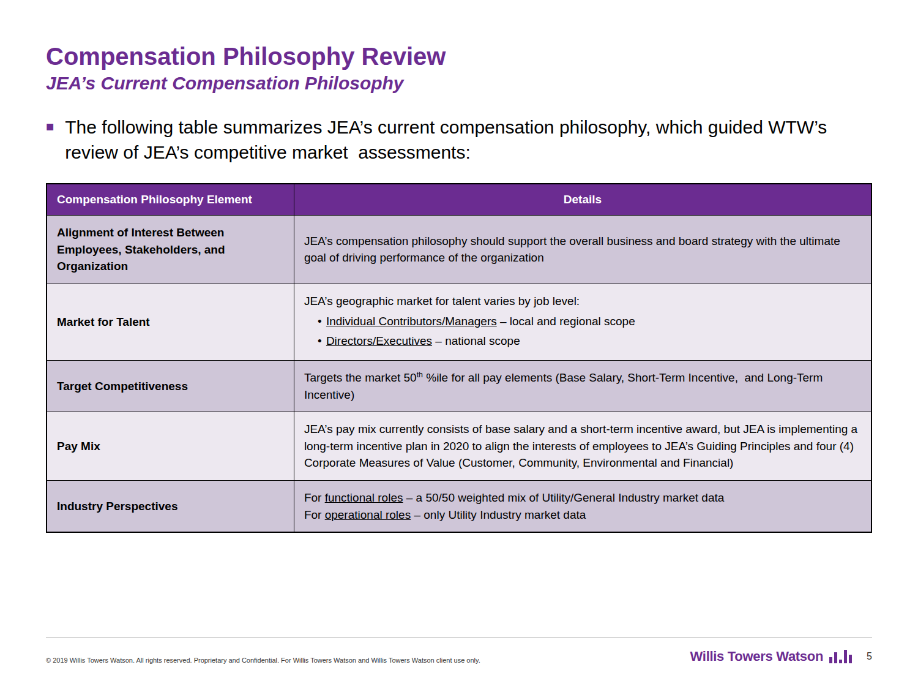Compensation Philosophy Review
JEA’s Current Compensation Philosophy
■
The following table summarizes JEA’s current compensation philosophy, which guided WTW’s review of JEA’s competitive market assessments:
| Compensation Philosophy Element | Details |
| --- | --- |
| Alignment of Interest Between Employees, Stakeholders, and Organization | JEA’s compensation philosophy should support the overall business and board strategy with the ultimate goal of driving performance of the organization |
| Market for Talent | JEA’s geographic market for talent varies by job level: Individual Contributors/Managers – local and regional scope Directors/Executives – national scope |
| Target Competitiveness | Targets the market 50 th %ile for all pay elements (Base Salary, Short-Term Incentive, and Long-Term Incentive) |
| Pay Mix | JEA’s pay mix currently consists of base salary and a short-term incentive award, but JEA is implementing a long-term incentive plan in 2020 to align the interests of employees to JEA’s Guiding Principles and four (4) Corporate Measures of Value (Customer, Community, Environmental and Financial) |
| Industry Perspectives | For functional roles – a 50/50 weighted mix of Utility/General Industry market data For operational roles – only Utility Industry market data |
© 2019 Willis Towers Watson. All rights reserved. Proprietary and Confidential. For Willis Towers Watson and Willis Towers Watson client use only.
Willis Towers Watson 5